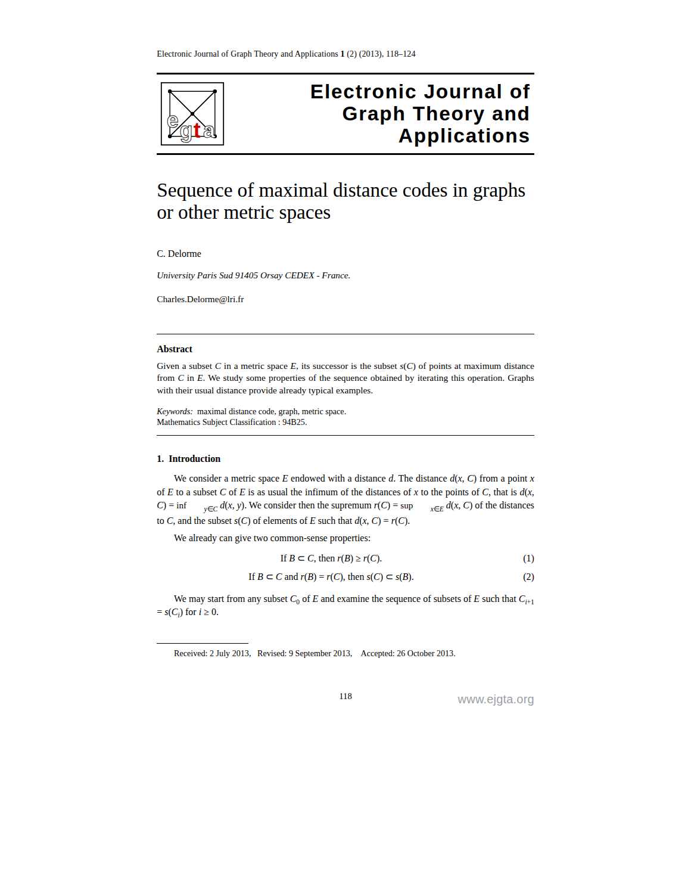Electronic Journal of Graph Theory and Applications 1 (2) (2013), 118–124
e g t a
Electronic Journal of
Graph Theory and Applications
Sequence of maximal distance codes in graphs or other metric spaces
C. Delorme
University Paris Sud 91405 Orsay CEDEX - France.
Charles.Delorme@lri.fr
Abstract
Given a subset C in a metric space E, its successor is the subset s(C) of points at maximum distance from C in E. We study some properties of the sequence obtained by iterating this operation. Graphs with their usual distance provide already typical examples.
Keywords: maximal distance code, graph, metric space.
Mathematics Subject Classification : 94B25.
1. Introduction
We consider a metric space E endowed with a distance d. The distance d(x, C) from a point x of E to a subset C of E is as usual the infimum of the distances of x to the points of C, that is d(x, C) = inf y∈C d(x, y). We consider then the supremum r(C) = sup x∈E d(x, C) of the distances to C, and the subset s(C) of elements of E such that d(x, C) = r(C).
We already can give two common-sense properties:
If B ⊂ C, then r(B) ≥ r(C).
(1)
If B ⊂ C and r(B) = r(C), then s(C) ⊂ s(B).
(2)
We may start from any subset C0 of E and examine the sequence of subsets of E such that Ci+1 = s(Ci) for i ≥ 0.
Received: 2 July 2013, Revised: 9 September 2013, Accepted: 26 October 2013.
118
www.ejgta.org